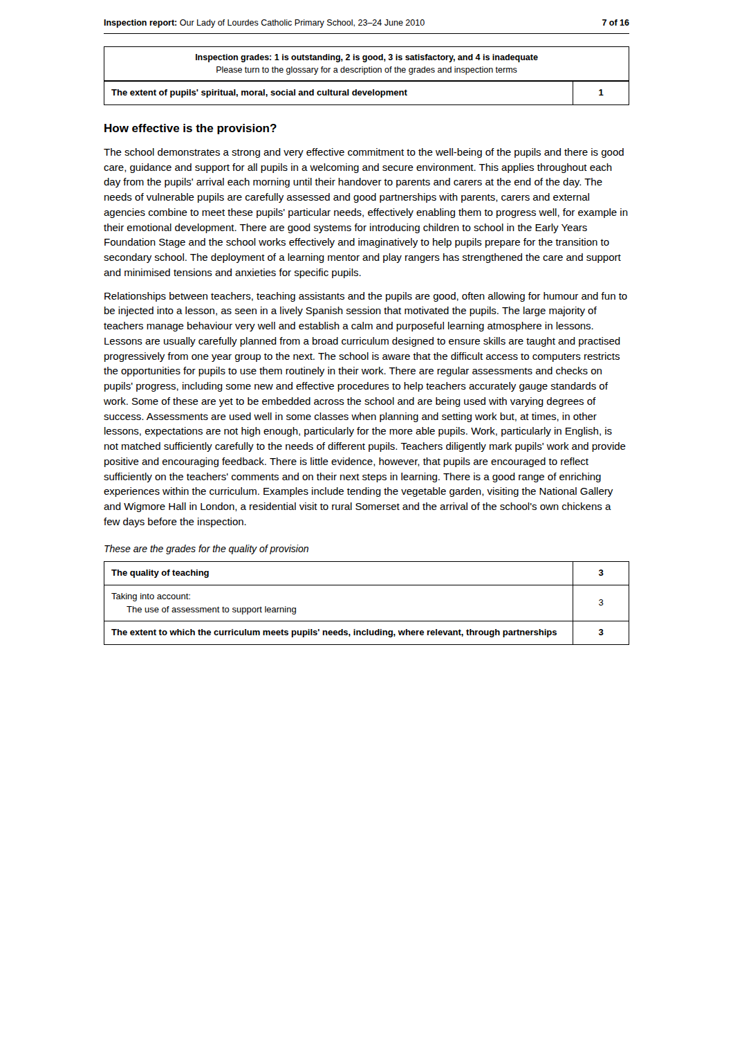Inspection report: Our Lady of Lourdes Catholic Primary School, 23–24 June 2010
7 of 16
Inspection grades: 1 is outstanding, 2 is good, 3 is satisfactory, and 4 is inadequate
Please turn to the glossary for a description of the grades and inspection terms
| The extent of pupils' spiritual, moral, social and cultural development | 1 |
How effective is the provision?
The school demonstrates a strong and very effective commitment to the well-being of the pupils and there is good care, guidance and support for all pupils in a welcoming and secure environment. This applies throughout each day from the pupils' arrival each morning until their handover to parents and carers at the end of the day. The needs of vulnerable pupils are carefully assessed and good partnerships with parents, carers and external agencies combine to meet these pupils' particular needs, effectively enabling them to progress well, for example in their emotional development. There are good systems for introducing children to school in the Early Years Foundation Stage and the school works effectively and imaginatively to help pupils prepare for the transition to secondary school. The deployment of a learning mentor and play rangers has strengthened the care and support and minimised tensions and anxieties for specific pupils.
Relationships between teachers, teaching assistants and the pupils are good, often allowing for humour and fun to be injected into a lesson, as seen in a lively Spanish session that motivated the pupils. The large majority of teachers manage behaviour very well and establish a calm and purposeful learning atmosphere in lessons. Lessons are usually carefully planned from a broad curriculum designed to ensure skills are taught and practised progressively from one year group to the next. The school is aware that the difficult access to computers restricts the opportunities for pupils to use them routinely in their work. There are regular assessments and checks on pupils' progress, including some new and effective procedures to help teachers accurately gauge standards of work. Some of these are yet to be embedded across the school and are being used with varying degrees of success. Assessments are used well in some classes when planning and setting work but, at times, in other lessons, expectations are not high enough, particularly for the more able pupils. Work, particularly in English, is not matched sufficiently carefully to the needs of different pupils. Teachers diligently mark pupils' work and provide positive and encouraging feedback. There is little evidence, however, that pupils are encouraged to reflect sufficiently on the teachers' comments and on their next steps in learning. There is a good range of enriching experiences within the curriculum. Examples include tending the vegetable garden, visiting the National Gallery and Wigmore Hall in London, a residential visit to rural Somerset and the arrival of the school's own chickens a few days before the inspection.
These are the grades for the quality of provision
| The quality of teaching | 3 |
| Taking into account: The use of assessment to support learning | 3 |
| The extent to which the curriculum meets pupils' needs, including, where relevant, through partnerships | 3 |